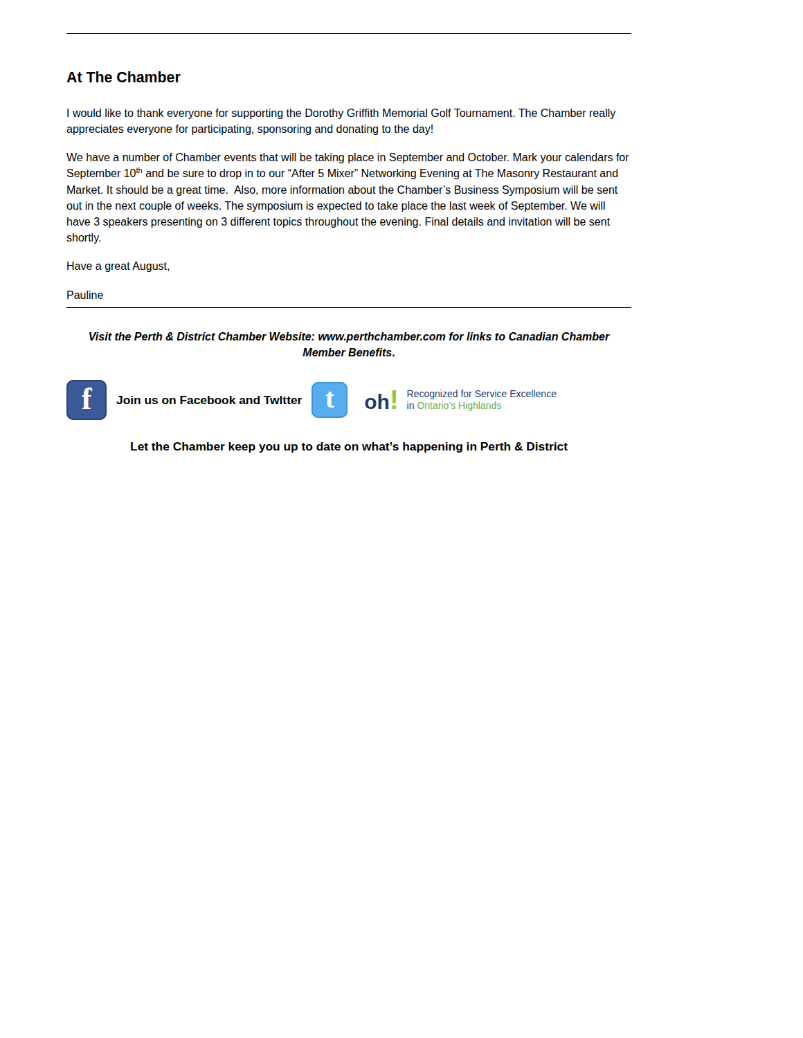At The Chamber
I would like to thank everyone for supporting the Dorothy Griffith Memorial Golf Tournament. The Chamber really appreciates everyone for participating, sponsoring and donating to the day!
We have a number of Chamber events that will be taking place in September and October. Mark your calendars for September 10th and be sure to drop in to our “After 5 Mixer” Networking Evening at The Masonry Restaurant and Market. It should be a great time. Also, more information about the Chamber’s Business Symposium will be sent out in the next couple of weeks. The symposium is expected to take place the last week of September. We will have 3 speakers presenting on 3 different topics throughout the evening. Final details and invitation will be sent shortly.
Have a great August,
Pauline
Visit the Perth & District Chamber Website: www.perthchamber.com for links to Canadian Chamber Member Benefits.
Join us on Facebook and Twltter
oh! Recognized for Service Excellence
in Ontario’s Highlands
Let the Chamber keep you up to date on what’s happening in Perth & District